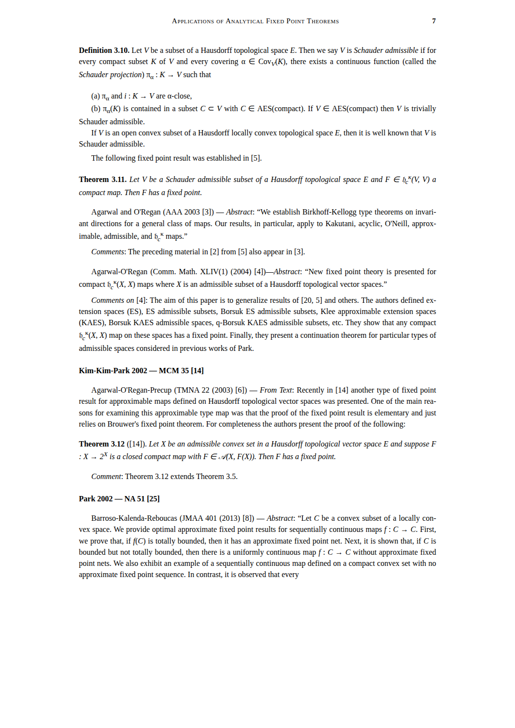Applications of Analytical Fixed Point Theorems 7
Definition 3.10. Let V be a subset of a Hausdorff topological space E. Then we say V is Schauder admissible if for every compact subset K of V and every covering α ∈ CovV(K), there exists a continuous function (called the Schauder projection) πα : K → V such that
(a) πα and i : K → V are α-close,
(b) πα(K) is contained in a subset C ⊂ V with C ∈ AES(compact). If V ∈ AES(compact) then V is trivially Schauder admissible.
If V is an open convex subset of a Hausdorff locally convex topological space E, then it is well known that V is Schauder admissible.
The following fixed point result was established in [5].
Theorem 3.11. Let V be a Schauder admissible subset of a Hausdorff topological space E and F ∈ 𝔥cκ(V, V) a compact map. Then F has a fixed point.
Agarwal and O'Regan (AAA 2003 [3]) — Abstract: “We establish Birkhoff-Kellogg type theorems on invariant directions for a general class of maps. Our results, in particular, apply to Kakutani, acyclic, O'Neill, approximable, admissible, and 𝔥cκ maps.”
Comments: The preceding material in [2] from [5] also appear in [3].
Agarwal-O'Regan (Comm. Math. XLIV(1) (2004) [4])—Abstract: “New fixed point theory is presented for compact 𝔥cκ(X, X) maps where X is an admissible subset of a Hausdorff topological vector spaces.”
Comments on [4]: The aim of this paper is to generalize results of [20, 5] and others. The authors defined extension spaces (ES), ES admissible subsets, Borsuk ES admissible subsets, Klee approximable extension spaces (KAES), Borsuk KAES admissible spaces, q-Borsuk KAES admissible subsets, etc. They show that any compact 𝔥cκ(X, X) map on these spaces has a fixed point. Finally, they present a continuation theorem for particular types of admissible spaces considered in previous works of Park.
Kim-Kim-Park 2002 — MCM 35 [14]
Agarwal-O'Regan-Precup (TMNA 22 (2003) [6]) — From Text: Recently in [14] another type of fixed point result for approximable maps defined on Hausdorff topological vector spaces was presented. One of the main reasons for examining this approximable type map was that the proof of the fixed point result is elementary and just relies on Brouwer's fixed point theorem. For completeness the authors present the proof of the following:
Theorem 3.12 ([14]). Let X be an admissible convex set in a Hausdorff topological vector space E and suppose F : X → 2X is a closed compact map with F ∈ 𝒜(X, F(X)). Then F has a fixed point.
Comment: Theorem 3.12 extends Theorem 3.5.
Park 2002 — NA 51 [25]
Barroso-Kalenda-Reboucas (JMAA 401 (2013) [8]) — Abstract: “Let C be a convex subset of a locally convex space. We provide optimal approximate fixed point results for sequentially continuous maps f : C → C. First, we prove that, if f(C) is totally bounded, then it has an approximate fixed point net. Next, it is shown that, if C is bounded but not totally bounded, then there is a uniformly continuous map f : C → C without approximate fixed point nets. We also exhibit an example of a sequentially continuous map defined on a compact convex set with no approximate fixed point sequence. In contrast, it is observed that every